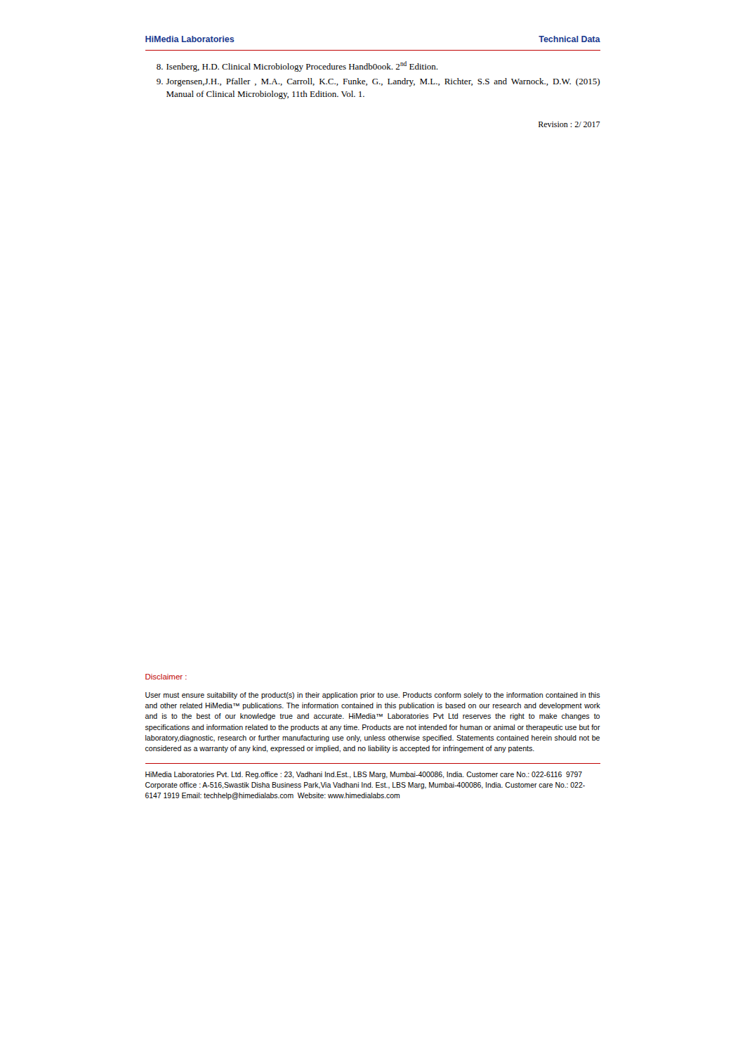HiMedia Laboratories
Technical Data
8. Isenberg, H.D. Clinical Microbiology Procedures Handb0ook. 2nd Edition.
9. Jorgensen,J.H., Pfaller , M.A., Carroll, K.C., Funke, G., Landry, M.L., Richter, S.S and Warnock., D.W. (2015) Manual of Clinical Microbiology, 11th Edition. Vol. 1.
Revision : 2/ 2017
Disclaimer :
User must ensure suitability of the product(s) in their application prior to use. Products conform solely to the information contained in this and other related HiMedia™ publications. The information contained in this publication is based on our research and development work and is to the best of our knowledge true and accurate. HiMedia™ Laboratories Pvt Ltd reserves the right to make changes to specifications and information related to the products at any time. Products are not intended for human or animal or therapeutic use but for laboratory,diagnostic, research or further manufacturing use only, unless otherwise specified. Statements contained herein should not be considered as a warranty of any kind, expressed or implied, and no liability is accepted for infringement of any patents.
HiMedia Laboratories Pvt. Ltd. Reg.office : 23, Vadhani Ind.Est., LBS Marg, Mumbai-400086, India. Customer care No.: 022-6116 9797 Corporate office : A-516,Swastik Disha Business Park,Via Vadhani Ind. Est., LBS Marg, Mumbai-400086, India. Customer care No.: 022-6147 1919 Email: techhelp@himedialabs.com Website: www.himedialabs.com